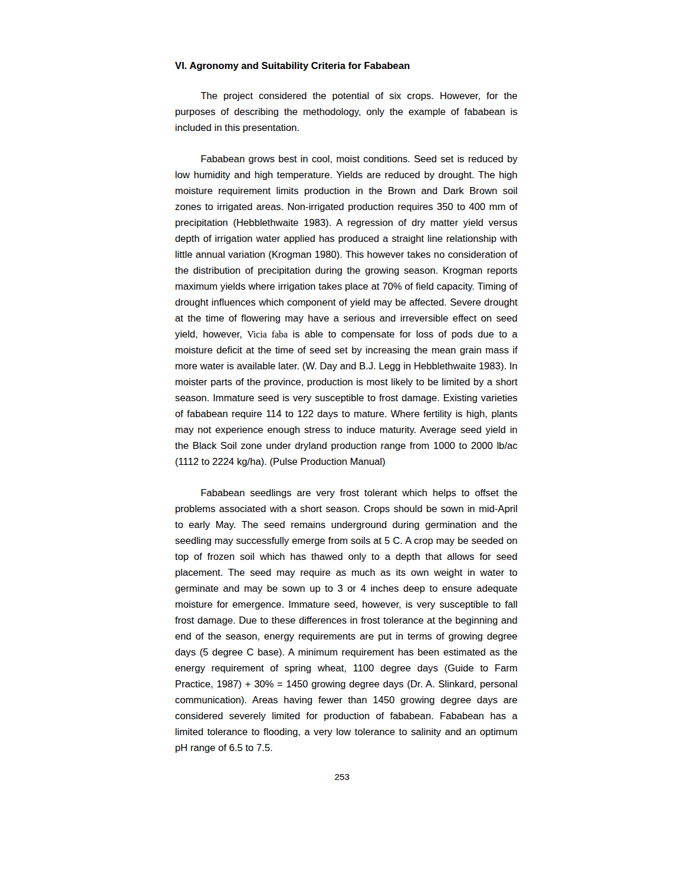VI. Agronomy and Suitability Criteria for Fababean
The project considered the potential of six crops. However, for the purposes of describing the methodology, only the example of fababean is included in this presentation.
Fababean grows best in cool, moist conditions. Seed set is reduced by low humidity and high temperature. Yields are reduced by drought. The high moisture requirement limits production in the Brown and Dark Brown soil zones to irrigated areas. Non-irrigated production requires 350 to 400 mm of precipitation (Hebblethwaite 1983). A regression of dry matter yield versus depth of irrigation water applied has produced a straight line relationship with little annual variation (Krogman 1980). This however takes no consideration of the distribution of precipitation during the growing season. Krogman reports maximum yields where irrigation takes place at 70% of field capacity. Timing of drought influences which component of yield may be affected. Severe drought at the time of flowering may have a serious and irreversible effect on seed yield, however, Vicia faba is able to compensate for loss of pods due to a moisture deficit at the time of seed set by increasing the mean grain mass if more water is available later. (W. Day and B.J. Legg in Hebblethwaite 1983). In moister parts of the province, production is most likely to be limited by a short season. Immature seed is very susceptible to frost damage. Existing varieties of fababean require 114 to 122 days to mature. Where fertility is high, plants may not experience enough stress to induce maturity. Average seed yield in the Black Soil zone under dryland production range from 1000 to 2000 lb/ac (1112 to 2224 kg/ha). (Pulse Production Manual)
Fababean seedlings are very frost tolerant which helps to offset the problems associated with a short season. Crops should be sown in mid-April to early May. The seed remains underground during germination and the seedling may successfully emerge from soils at 5 C. A crop may be seeded on top of frozen soil which has thawed only to a depth that allows for seed placement. The seed may require as much as its own weight in water to germinate and may be sown up to 3 or 4 inches deep to ensure adequate moisture for emergence. Immature seed, however, is very susceptible to fall frost damage. Due to these differences in frost tolerance at the beginning and end of the season, energy requirements are put in terms of growing degree days (5 degree C base). A minimum requirement has been estimated as the energy requirement of spring wheat, 1100 degree days (Guide to Farm Practice, 1987) + 30% = 1450 growing degree days (Dr. A. Slinkard, personal communication). Areas having fewer than 1450 growing degree days are considered severely limited for production of fababean. Fababean has a limited tolerance to flooding, a very low tolerance to salinity and an optimum pH range of 6.5 to 7.5.
253